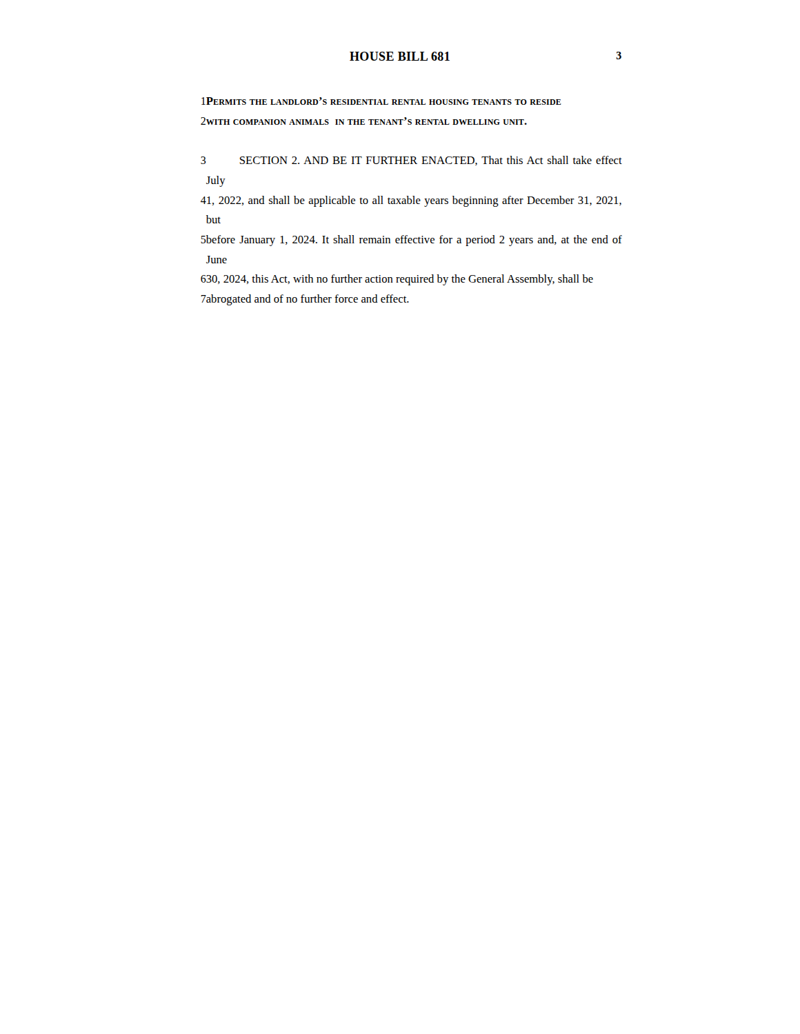HOUSE BILL 681 3
| 1 | Permits the landlord’s residential rental housing tenants to reside |
| 2 | with companion animals in the tenant’s rental dwelling unit. |
| 3 | SECTION 2. AND BE IT FURTHER ENACTED, That this Act shall take effect July |
| 4 | 1, 2022, and shall be applicable to all taxable years beginning after December 31, 2021, but |
| 5 | before January 1, 2024. It shall remain effective for a period 2 years and, at the end of June |
| 6 | 30, 2024, this Act, with no further action required by the General Assembly, shall be |
| 7 | abrogated and of no further force and effect. |